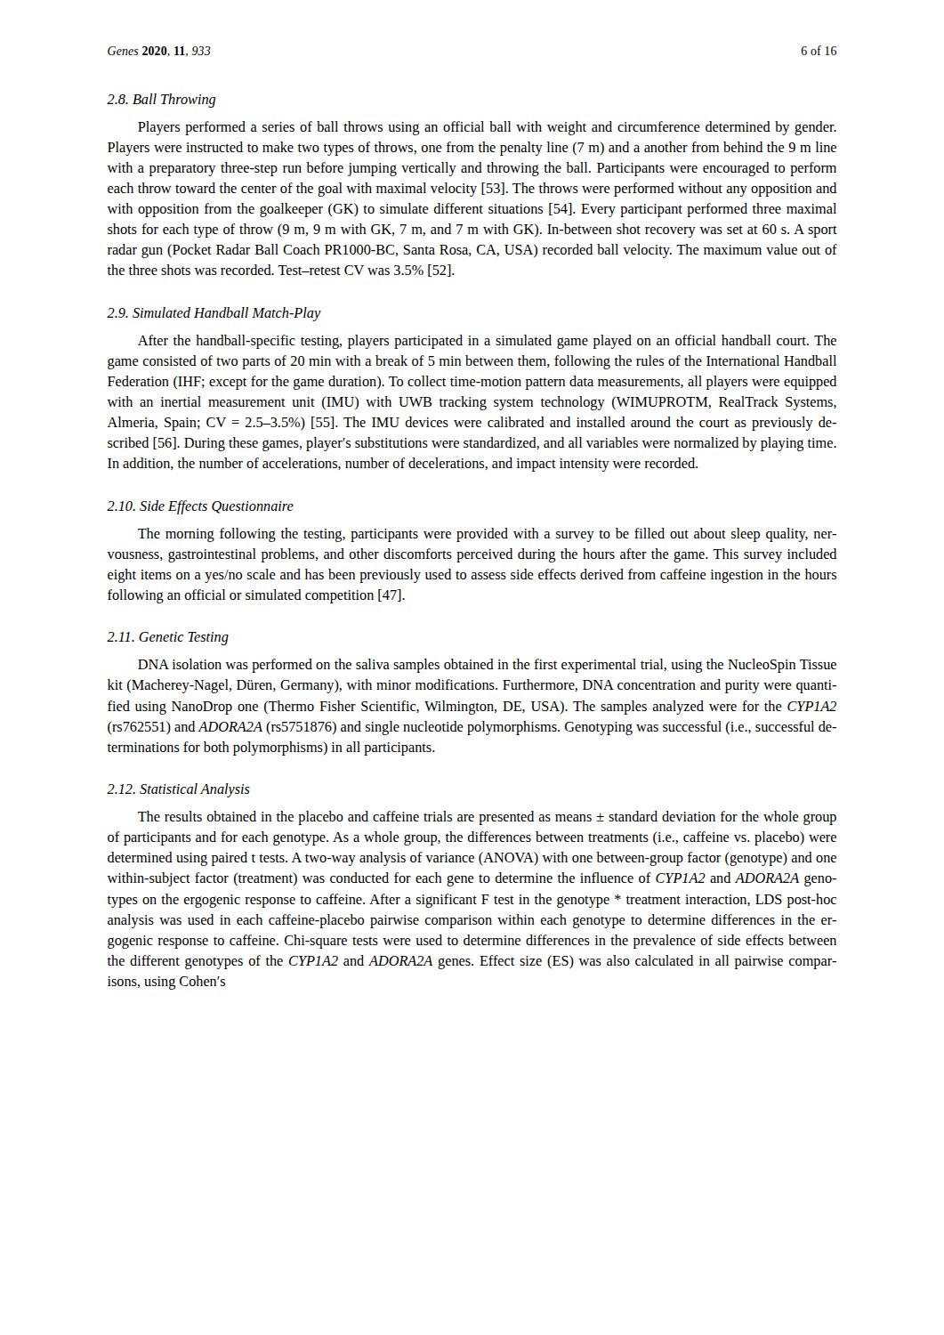Genes 2020, 11, 933 6 of 16
2.8. Ball Throwing
Players performed a series of ball throws using an official ball with weight and circumference determined by gender. Players were instructed to make two types of throws, one from the penalty line (7 m) and a another from behind the 9 m line with a preparatory three-step run before jumping vertically and throwing the ball. Participants were encouraged to perform each throw toward the center of the goal with maximal velocity [53]. The throws were performed without any opposition and with opposition from the goalkeeper (GK) to simulate different situations [54]. Every participant performed three maximal shots for each type of throw (9 m, 9 m with GK, 7 m, and 7 m with GK). In-between shot recovery was set at 60 s. A sport radar gun (Pocket Radar Ball Coach PR1000-BC, Santa Rosa, CA, USA) recorded ball velocity. The maximum value out of the three shots was recorded. Test–retest CV was 3.5% [52].
2.9. Simulated Handball Match-Play
After the handball-specific testing, players participated in a simulated game played on an official handball court. The game consisted of two parts of 20 min with a break of 5 min between them, following the rules of the International Handball Federation (IHF; except for the game duration). To collect time-motion pattern data measurements, all players were equipped with an inertial measurement unit (IMU) with UWB tracking system technology (WIMUPROTM, RealTrack Systems, Almeria, Spain; CV = 2.5–3.5%) [55]. The IMU devices were calibrated and installed around the court as previously described [56]. During these games, player′s substitutions were standardized, and all variables were normalized by playing time. In addition, the number of accelerations, number of decelerations, and impact intensity were recorded.
2.10. Side Effects Questionnaire
The morning following the testing, participants were provided with a survey to be filled out about sleep quality, nervousness, gastrointestinal problems, and other discomforts perceived during the hours after the game. This survey included eight items on a yes/no scale and has been previously used to assess side effects derived from caffeine ingestion in the hours following an official or simulated competition [47].
2.11. Genetic Testing
DNA isolation was performed on the saliva samples obtained in the first experimental trial, using the NucleoSpin Tissue kit (Macherey-Nagel, Düren, Germany), with minor modifications. Furthermore, DNA concentration and purity were quantified using NanoDrop one (Thermo Fisher Scientific, Wilmington, DE, USA). The samples analyzed were for the CYP1A2 (rs762551) and ADORA2A (rs5751876) and single nucleotide polymorphisms. Genotyping was successful (i.e., successful determinations for both polymorphisms) in all participants.
2.12. Statistical Analysis
The results obtained in the placebo and caffeine trials are presented as means ± standard deviation for the whole group of participants and for each genotype. As a whole group, the differences between treatments (i.e., caffeine vs. placebo) were determined using paired t tests. A two-way analysis of variance (ANOVA) with one between-group factor (genotype) and one within-subject factor (treatment) was conducted for each gene to determine the influence of CYP1A2 and ADORA2A genotypes on the ergogenic response to caffeine. After a significant F test in the genotype * treatment interaction, LDS post-hoc analysis was used in each caffeine-placebo pairwise comparison within each genotype to determine differences in the ergogenic response to caffeine. Chi-square tests were used to determine differences in the prevalence of side effects between the different genotypes of the CYP1A2 and ADORA2A genes. Effect size (ES) was also calculated in all pairwise comparisons, using Cohen′s